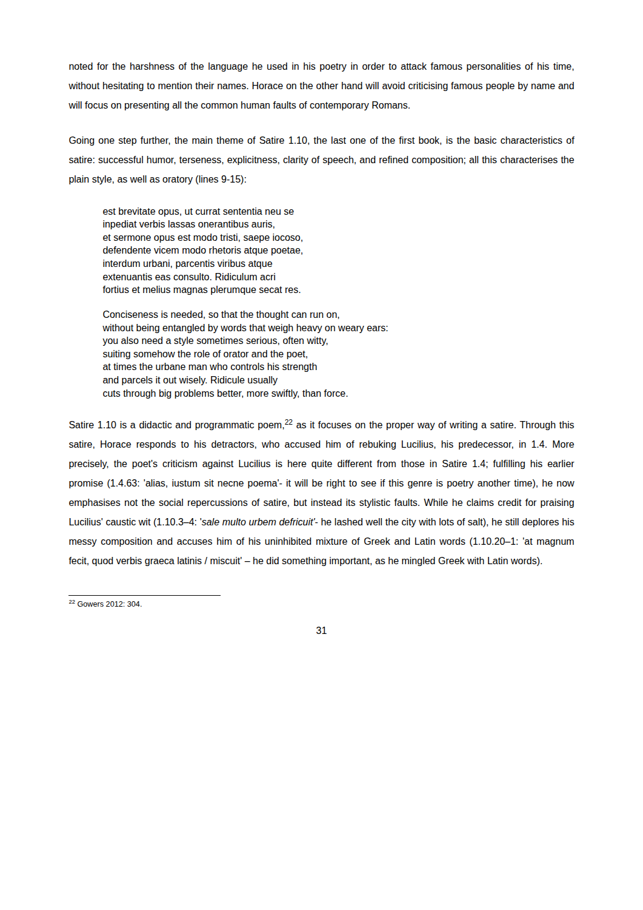noted for the harshness of the language he used in his poetry in order to attack famous personalities of his time, without hesitating to mention their names. Horace on the other hand will avoid criticising famous people by name and will focus on presenting all the common human faults of contemporary Romans.
Going one step further, the main theme of Satire 1.10, the last one of the first book, is the basic characteristics of satire: successful humor, terseness, explicitness, clarity of speech, and refined composition; all this characterises the plain style, as well as oratory (lines 9-15):
est brevitate opus, ut currat sententia neu se
inpediat verbis lassas onerantibus auris,
et sermone opus est modo tristi, saepe iocoso,
defendente vicem modo rhetoris atque poetae,
interdum urbani, parcentis viribus atque
extenuantis eas consulto. Ridiculum acri
fortius et melius magnas plerumque secat res.
Conciseness is needed, so that the thought can run on,
without being entangled by words that weigh heavy on weary ears:
you also need a style sometimes serious, often witty,
suiting somehow the role of orator and the poet,
at times the urbane man who controls his strength
and parcels it out wisely. Ridicule usually
cuts through big problems better, more swiftly, than force.
Satire 1.10 is a didactic and programmatic poem,22 as it focuses on the proper way of writing a satire. Through this satire, Horace responds to his detractors, who accused him of rebuking Lucilius, his predecessor, in 1.4. More precisely, the poet's criticism against Lucilius is here quite different from those in Satire 1.4; fulfilling his earlier promise (1.4.63: 'alias, iustum sit necne poema'- it will be right to see if this genre is poetry another time), he now emphasises not the social repercussions of satire, but instead its stylistic faults. While he claims credit for praising Lucilius' caustic wit (1.10.3–4: 'sale multo urbem defricuit'- he lashed well the city with lots of salt), he still deplores his messy composition and accuses him of his uninhibited mixture of Greek and Latin words (1.10.20–1: 'at magnum fecit, quod verbis graeca latinis / miscuit' – he did something important, as he mingled Greek with Latin words).
22 Gowers 2012: 304.
31